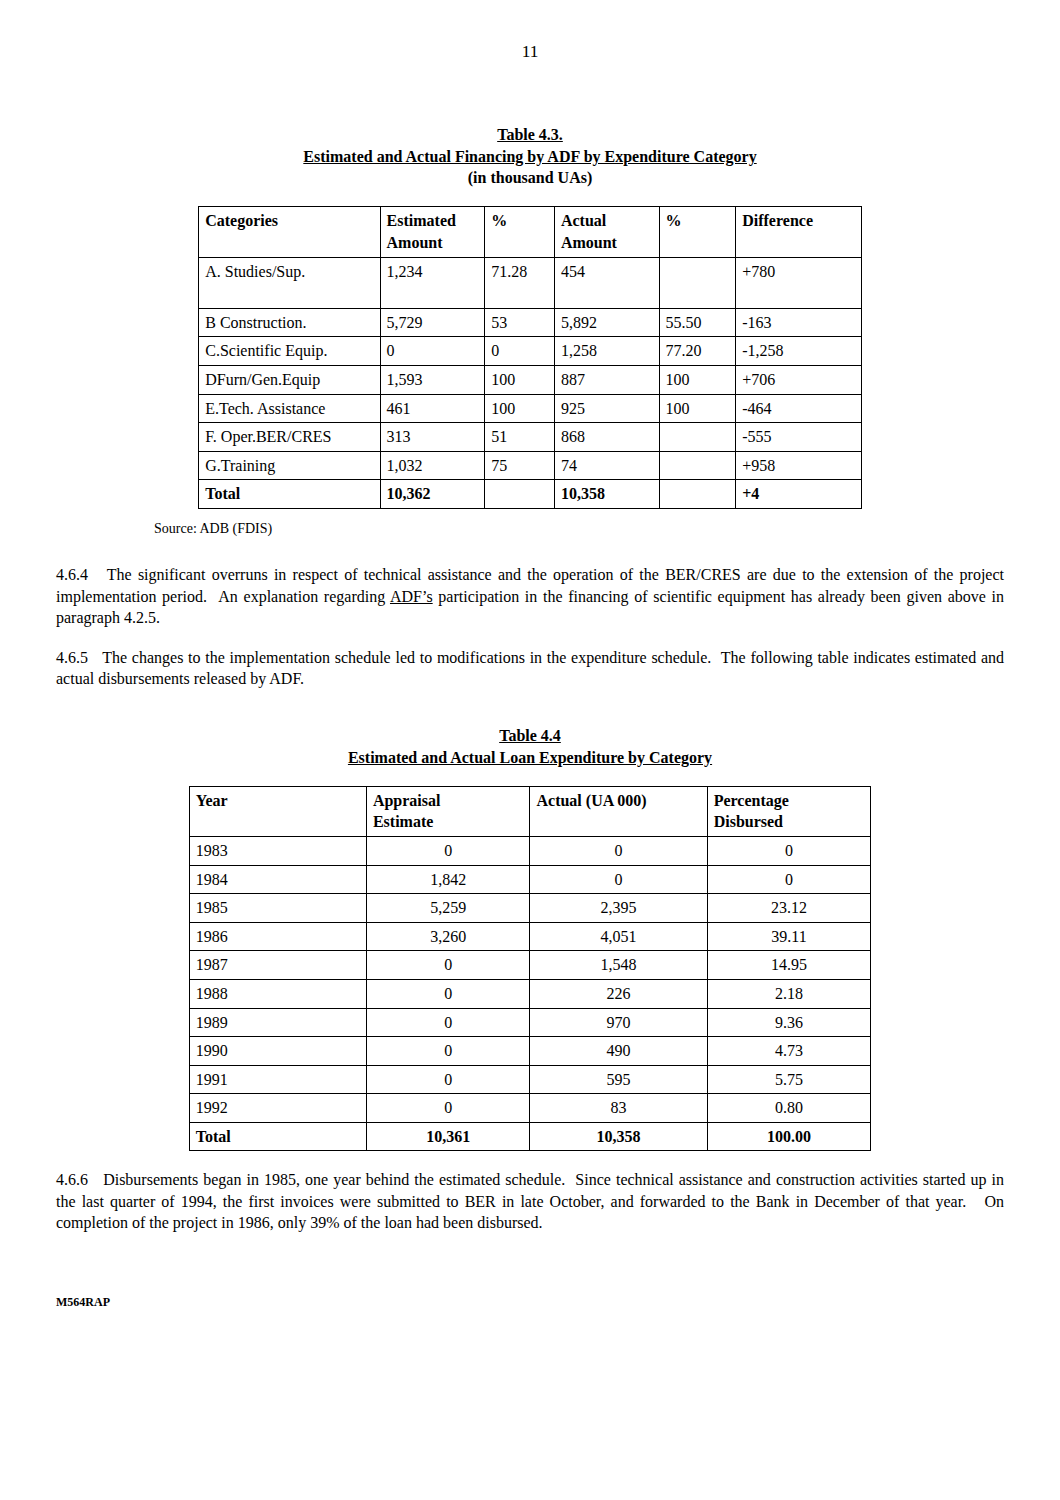11
Table 4.3.
Estimated and Actual Financing by ADF by Expenditure Category
(in thousand UAs)
| Categories | Estimated Amount | % | Actual Amount | % | Difference |
| --- | --- | --- | --- | --- | --- |
| A. Studies/Sup. | 1,234 | 71.28 | 454 | | +780 |
| B Construction. | 5,729 | 53 | 5,892 | 55.50 | -163 |
| C.Scientific Equip. | 0 | 0 | 1,258 | 77.20 | -1,258 |
| DFurn/Gen.Equip | 1,593 | 100 | 887 | 100 | +706 |
| E.Tech. Assistance | 461 | 100 | 925 | 100 | -464 |
| F. Oper.BER/CRES | 313 | 51 | 868 | | -555 |
| G.Training | 1,032 | 75 | 74 | | +958 |
| Total | 10,362 | | 10,358 | | +4 |
Source: ADB (FDIS)
4.6.4 The significant overruns in respect of technical assistance and the operation of the BER/CRES are due to the extension of the project implementation period. An explanation regarding ADF’s participation in the financing of scientific equipment has already been given above in paragraph 4.2.5.
4.6.5 The changes to the implementation schedule led to modifications in the expenditure schedule. The following table indicates estimated and actual disbursements released by ADF.
Table 4.4 Estimated and Actual Loan Expenditure by Category
| Year | Appraisal Estimate | Actual (UA 000) | Percentage Disbursed |
| --- | --- | --- | --- |
| 1983 | 0 | 0 | 0 |
| 1984 | 1,842 | 0 | 0 |
| 1985 | 5,259 | 2,395 | 23.12 |
| 1986 | 3,260 | 4,051 | 39.11 |
| 1987 | 0 | 1,548 | 14.95 |
| 1988 | 0 | 226 | 2.18 |
| 1989 | 0 | 970 | 9.36 |
| 1990 | 0 | 490 | 4.73 |
| 1991 | 0 | 595 | 5.75 |
| 1992 | 0 | 83 | 0.80 |
| Total | 10,361 | 10,358 | 100.00 |
4.6.6 Disbursements began in 1985, one year behind the estimated schedule. Since technical assistance and construction activities started up in the last quarter of 1994, the first invoices were submitted to BER in late October, and forwarded to the Bank in December of that year. On completion of the project in 1986, only 39% of the loan had been disbursed.
M564RAP